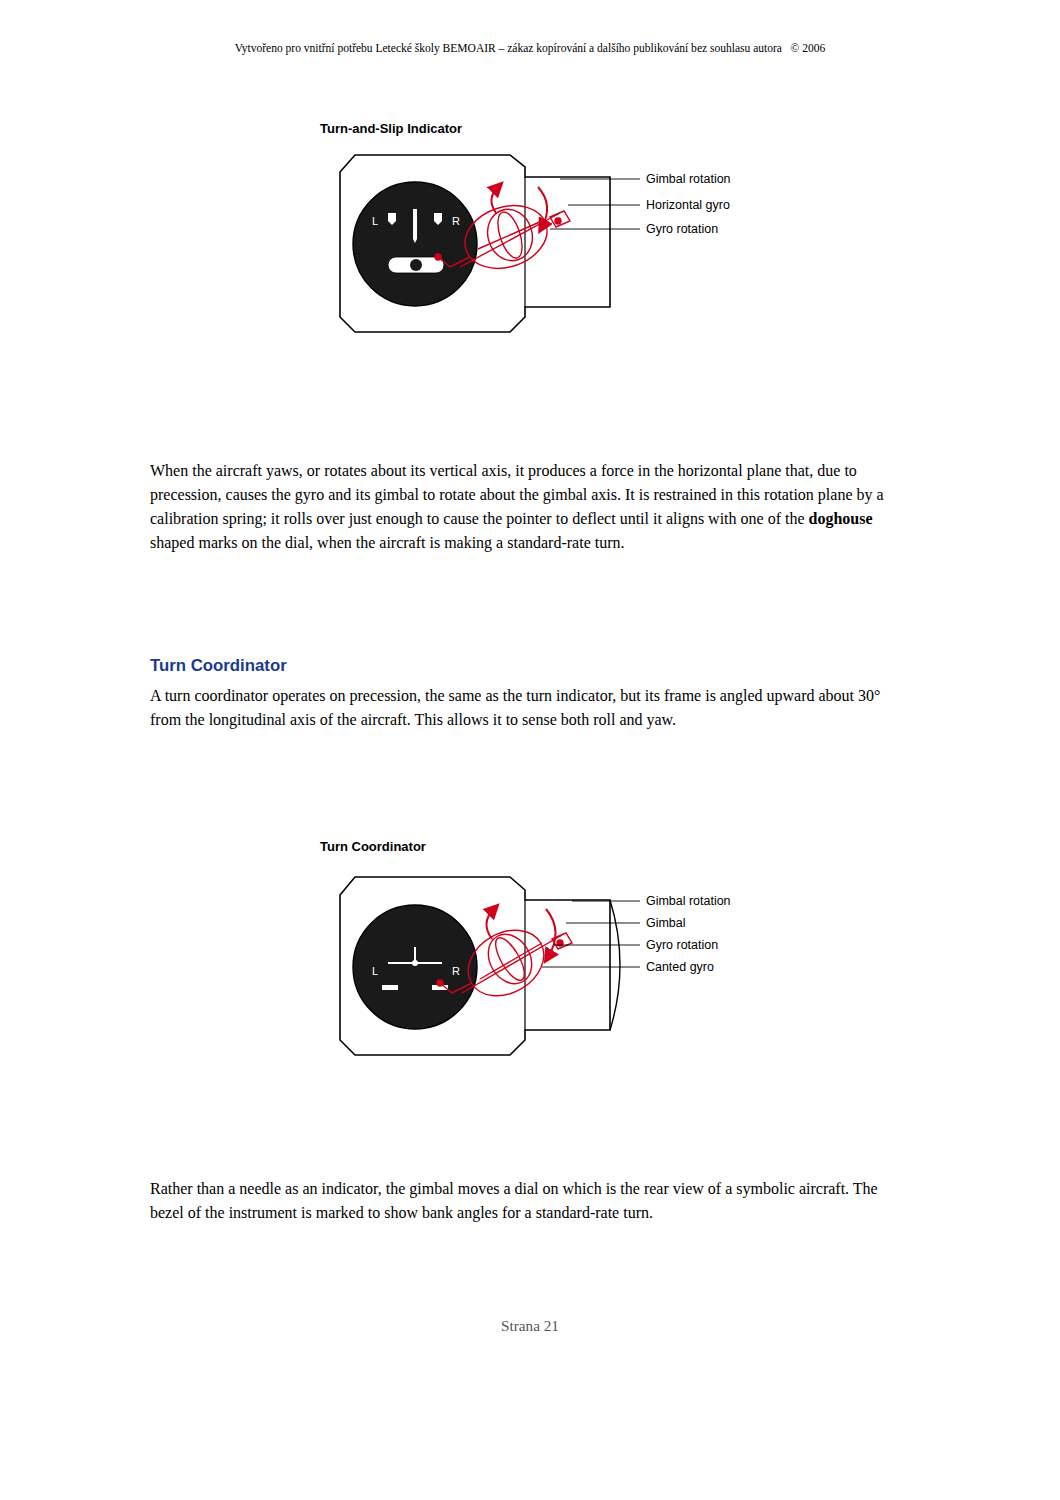Vytvořeno pro vnitřní potřebu Letecké školy BEMOAIR – zákaz kopírování a dalšího publikování bez souhlasu autora © 2006
Turn-and-Slip Indicator L R Gimbal rotation Horizontal gyro Gyro rotation
When the aircraft yaws, or rotates about its vertical axis, it produces a force in the horizontal plane that, due to precession, causes the gyro and its gimbal to rotate about the gimbal axis. It is restrained in this rotation plane by a calibration spring; it rolls over just enough to cause the pointer to deflect until it aligns with one of the doghouse shaped marks on the dial, when the aircraft is making a standard-rate turn.
Turn Coordinator
A turn coordinator operates on precession, the same as the turn indicator, but its frame is angled upward about 30° from the longitudinal axis of the aircraft. This allows it to sense both roll and yaw.
Turn Coordinator L R Gimbal rotation Gimbal Gyro rotation Canted gyro
Rather than a needle as an indicator, the gimbal moves a dial on which is the rear view of a symbolic aircraft. The bezel of the instrument is marked to show bank angles for a standard-rate turn.
Strana 21